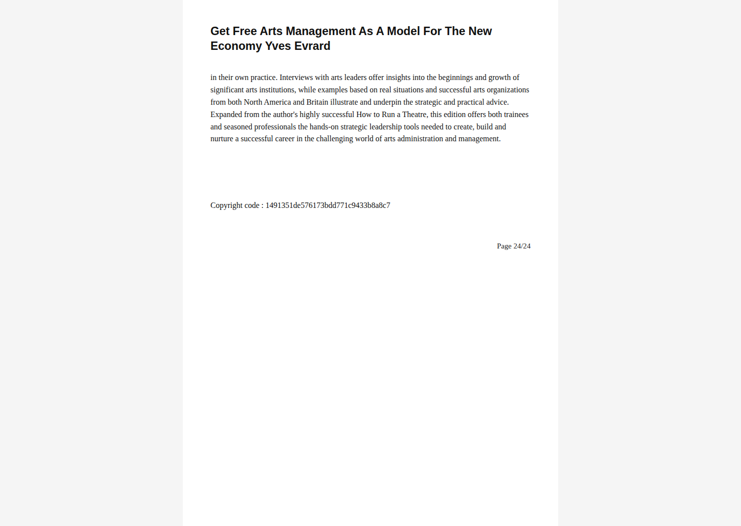Get Free Arts Management As A Model For The New Economy Yves Evrard
in their own practice. Interviews with arts leaders offer insights into the beginnings and growth of significant arts institutions, while examples based on real situations and successful arts organizations from both North America and Britain illustrate and underpin the strategic and practical advice. Expanded from the author's highly successful How to Run a Theatre, this edition offers both trainees and seasoned professionals the hands-on strategic leadership tools needed to create, build and nurture a successful career in the challenging world of arts administration and management.
Copyright code : 1491351de576173bdd771c9433b8a8c7
Page 24/24